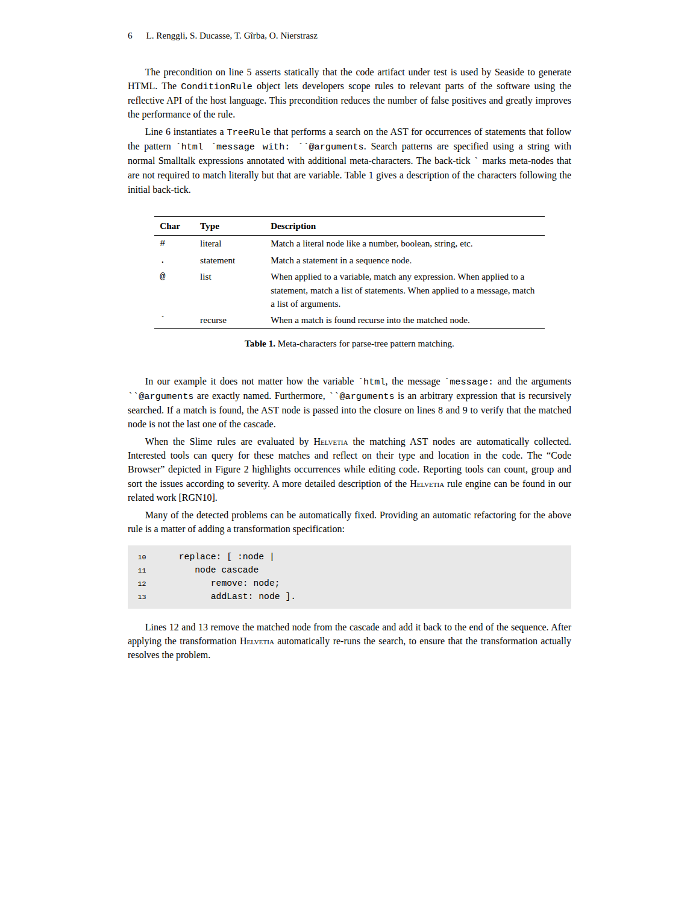6 L. Renggli, S. Ducasse, T. Gîrba, O. Nierstrasz
The precondition on line 5 asserts statically that the code artifact under test is used by Seaside to generate HTML. The ConditionRule object lets developers scope rules to relevant parts of the software using the reflective API of the host language. This precondition reduces the number of false positives and greatly improves the performance of the rule.
Line 6 instantiates a TreeRule that performs a search on the AST for occurrences of statements that follow the pattern `html `message with: ``@arguments. Search patterns are specified using a string with normal Smalltalk expressions annotated with additional meta-characters. The back-tick ` marks meta-nodes that are not required to match literally but that are variable. Table 1 gives a description of the characters following the initial back-tick.
| Char | Type | Description |
| --- | --- | --- |
| # | literal | Match a literal node like a number, boolean, string, etc. |
| . | statement | Match a statement in a sequence node. |
| @ | list | When applied to a variable, match any expression. When applied to a statement, match a list of statements. When applied to a message, match a list of arguments. |
| ` | recurse | When a match is found recurse into the matched node. |
Table 1. Meta-characters for parse-tree pattern matching.
In our example it does not matter how the variable `html, the message `message: and the arguments ``@arguments are exactly named. Furthermore, ``@arguments is an arbitrary expression that is recursively searched. If a match is found, the AST node is passed into the closure on lines 8 and 9 to verify that the matched node is not the last one of the cascade.
When the Slime rules are evaluated by Helvetia the matching AST nodes are automatically collected. Interested tools can query for these matches and reflect on their type and location in the code. The “Code Browser” depicted in Figure 2 highlights occurrences while editing code. Reporting tools can count, group and sort the issues according to severity. A more detailed description of the Helvetia rule engine can be found in our related work [RGN10].
Many of the detected problems can be automatically fixed. Providing an automatic refactoring for the above rule is a matter of adding a transformation specification:
10    replace: [ :node |
11       node cascade
12          remove: node;
13          addLast: node ].
Lines 12 and 13 remove the matched node from the cascade and add it back to the end of the sequence. After applying the transformation Helvetia automatically re-runs the search, to ensure that the transformation actually resolves the problem.